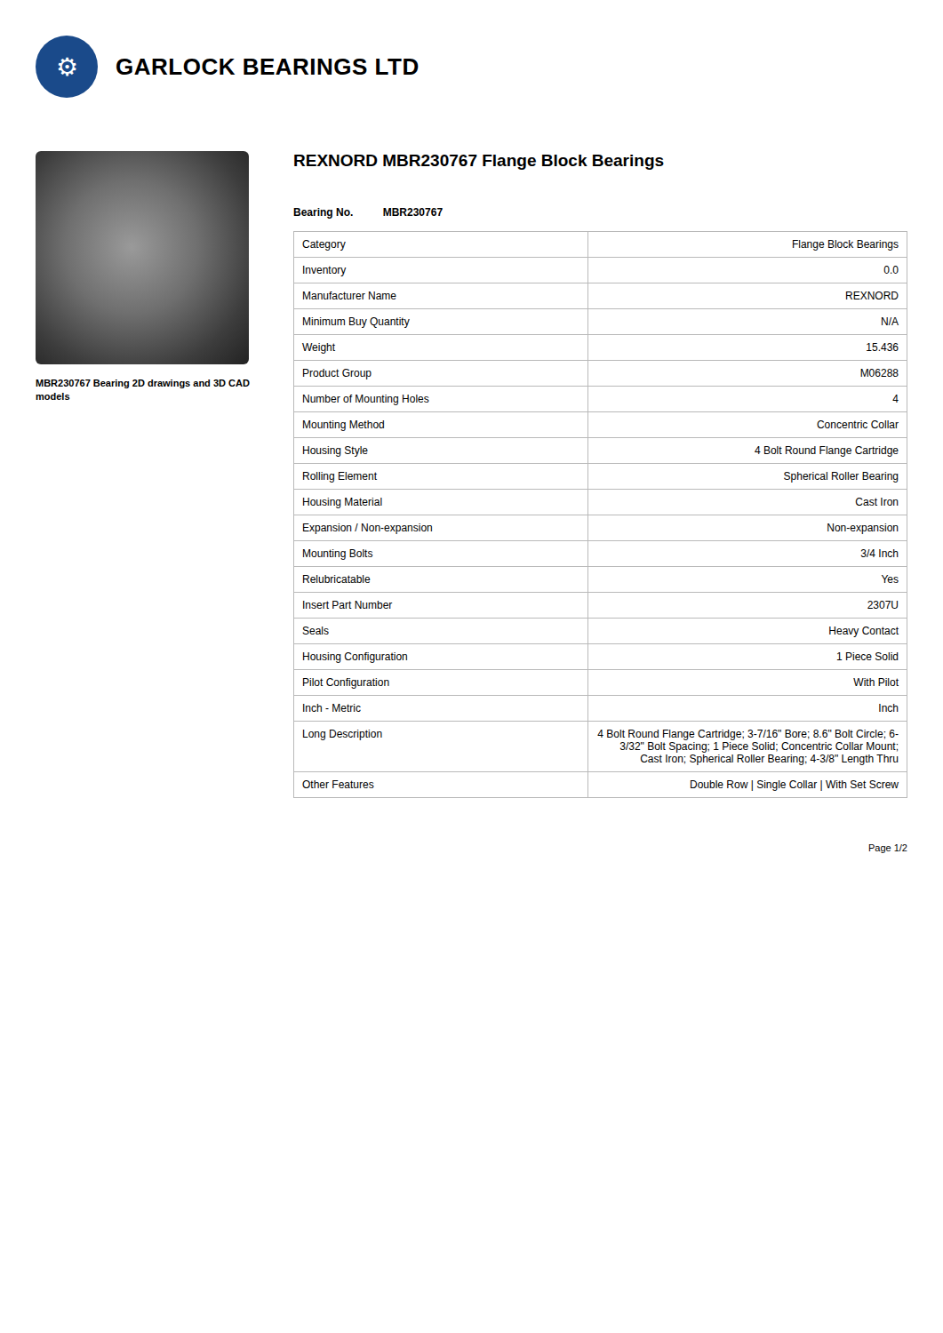⚙
GARLOCK BEARINGS LTD
MBR230767 Bearing 2D drawings and 3D CAD models
REXNORD MBR230767 Flange Block Bearings
Bearing No. MBR230767
| Category | Flange Block Bearings |
| Inventory | 0.0 |
| Manufacturer Name | REXNORD |
| Minimum Buy Quantity | N/A |
| Weight | 15.436 |
| Product Group | M06288 |
| Number of Mounting Holes | 4 |
| Mounting Method | Concentric Collar |
| Housing Style | 4 Bolt Round Flange Cartridge |
| Rolling Element | Spherical Roller Bearing |
| Housing Material | Cast Iron |
| Expansion / Non-expansion | Non-expansion |
| Mounting Bolts | 3/4 Inch |
| Relubricatable | Yes |
| Insert Part Number | 2307U |
| Seals | Heavy Contact |
| Housing Configuration | 1 Piece Solid |
| Pilot Configuration | With Pilot |
| Inch - Metric | Inch |
| Long Description | 4 Bolt Round Flange Cartridge; 3-7/16" Bore; 8.6" Bolt Circle; 6-3/32" Bolt Spacing; 1 Piece Solid; Concentric Collar Mount; Cast Iron; Spherical Roller Bearing; 4-3/8" Length Thru |
| Other Features | Double Row / Single Collar / With Set Screw |
Page 1/2